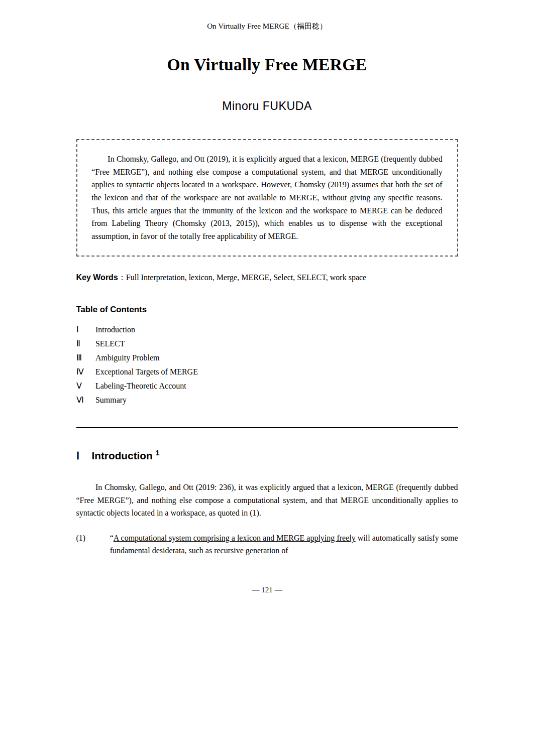On Virtually Free MERGE（福田稔）
On Virtually Free MERGE
Minoru FUKUDA
In Chomsky, Gallego, and Ott (2019), it is explicitly argued that a lexicon, MERGE (frequently dubbed “Free MERGE”), and nothing else compose a computational system, and that MERGE unconditionally applies to syntactic objects located in a workspace. However, Chomsky (2019) assumes that both the set of the lexicon and that of the workspace are not available to MERGE, without giving any specific reasons. Thus, this article argues that the immunity of the lexicon and the workspace to MERGE can be deduced from Labeling Theory (Chomsky (2013, 2015)), which enables us to dispense with the exceptional assumption, in favor of the totally free applicability of MERGE.
Key Words：Full Interpretation, lexicon, Merge, MERGE, Select, SELECT, work space
Table of Contents
ⅠIntroduction
ⅡSELECT
ⅢAmbiguity Problem
ⅣExceptional Targets of MERGE
ⅤLabeling-Theoretic Account
ⅥSummary
ⅠIntroduction 1
In Chomsky, Gallego, and Ott (2019: 236), it was explicitly argued that a lexicon, MERGE (frequently dubbed “Free MERGE”), and nothing else compose a computational system, and that MERGE unconditionally applies to syntactic objects located in a workspace, as quoted in (1).
(1)
“A computational system comprising a lexicon and MERGE applying freely will automatically satisfy some fundamental desiderata, such as recursive generation of
— 121 —